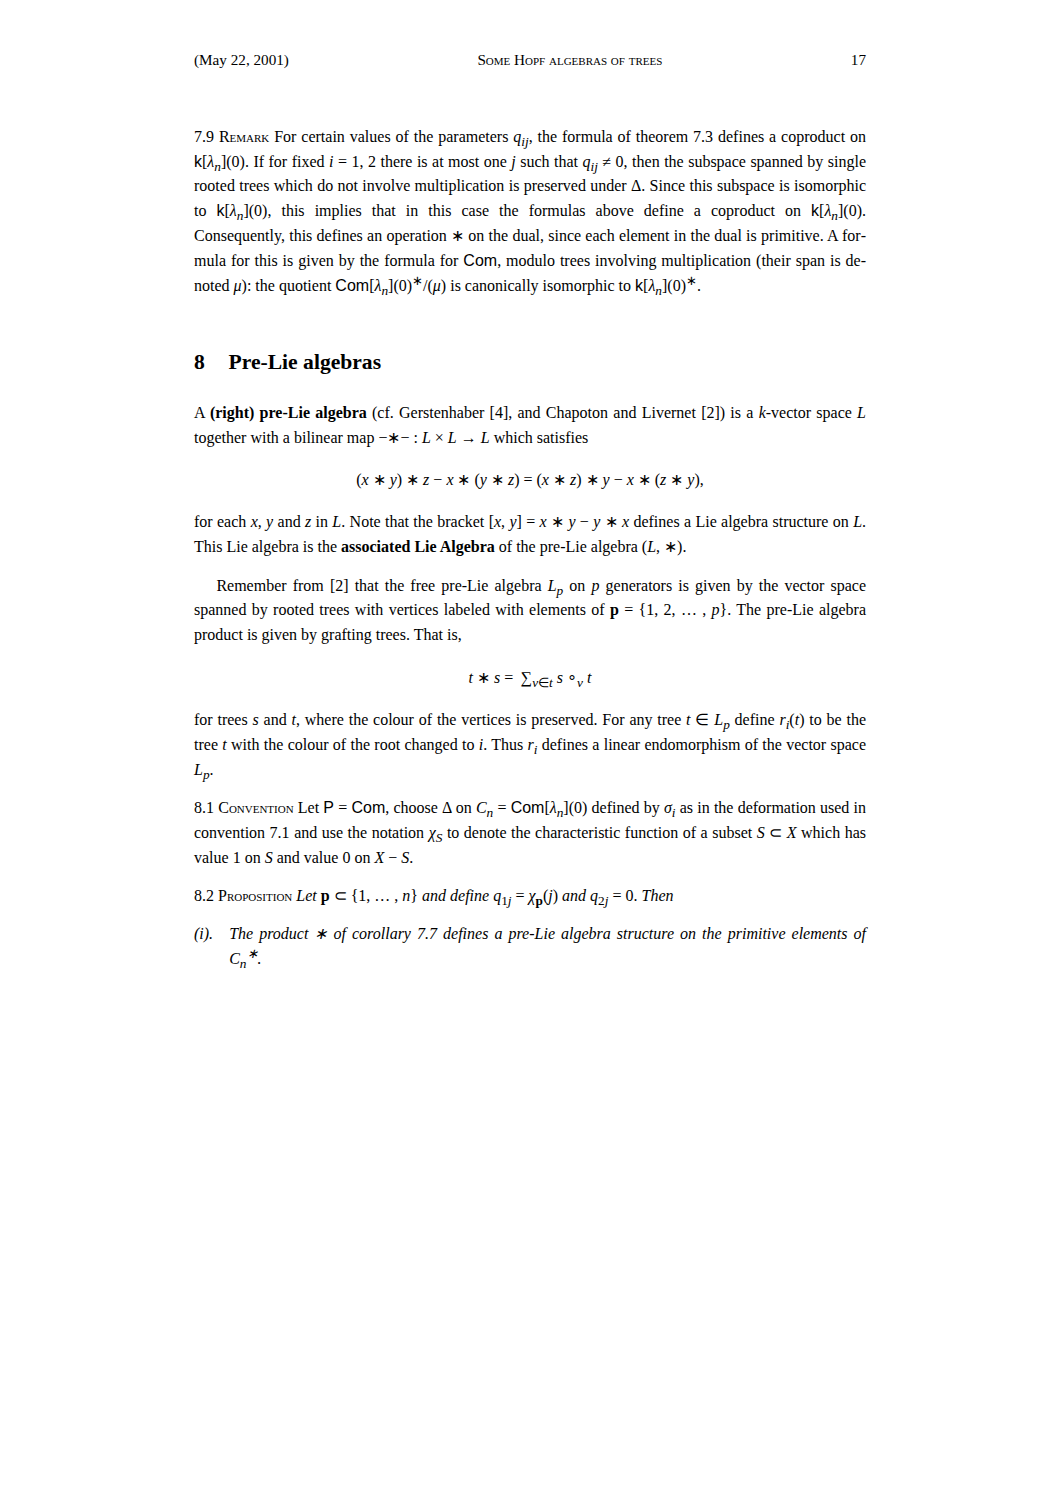(May 22, 2001) Some Hopf algebras of trees 17
7.9 Remark For certain values of the parameters qij, the formula of theorem 7.3 defines a coproduct on k[λn](0). If for fixed i = 1, 2 there is at most one j such that qij ≠ 0, then the subspace spanned by single rooted trees which do not involve multiplication is preserved under Δ. Since this subspace is isomorphic to k[λn](0), this implies that in this case the formulas above define a coproduct on k[λn](0). Consequently, this defines an operation ∗ on the dual, since each element in the dual is primitive. A formula for this is given by the formula for Com, modulo trees involving multiplication (their span is denoted μ): the quotient Com[λn](0)∗/(μ) is canonically isomorphic to k[λn](0)∗.
8 Pre-Lie algebras
A (right) pre-Lie algebra (cf. Gerstenhaber [4], and Chapoton and Livernet [2]) is a k-vector space L together with a bilinear map −∗− : L × L → L which satisfies
(x ∗ y) ∗ z − x ∗ (y ∗ z) = (x ∗ z) ∗ y − x ∗ (z ∗ y),
for each x, y and z in L. Note that the bracket [x, y] = x ∗ y − y ∗ x defines a Lie algebra structure on L. This Lie algebra is the associated Lie Algebra of the pre-Lie algebra (L, ∗).
Remember from [2] that the free pre-Lie algebra Lp on p generators is given by the vector space spanned by rooted trees with vertices labeled with elements of p = {1, 2, … , p}. The pre-Lie algebra product is given by grafting trees. That is,
t ∗ s = ∑v∈t s ∘v t
for trees s and t, where the colour of the vertices is preserved. For any tree t ∈ Lp define ri(t) to be the tree t with the colour of the root changed to i. Thus ri defines a linear endomorphism of the vector space Lp.
8.1 Convention Let P = Com, choose Δ on Cn = Com[λn](0) defined by σi as in the deformation used in convention 7.1 and use the notation χS to denote the characteristic function of a subset S ⊂ X which has value 1 on S and value 0 on X − S.
8.2 Proposition Let p ⊂ {1, … , n} and define q1j = χp(j) and q2j = 0. Then
(i). The product ∗ of corollary 7.7 defines a pre-Lie algebra structure on the primitive elements of Cn∗.